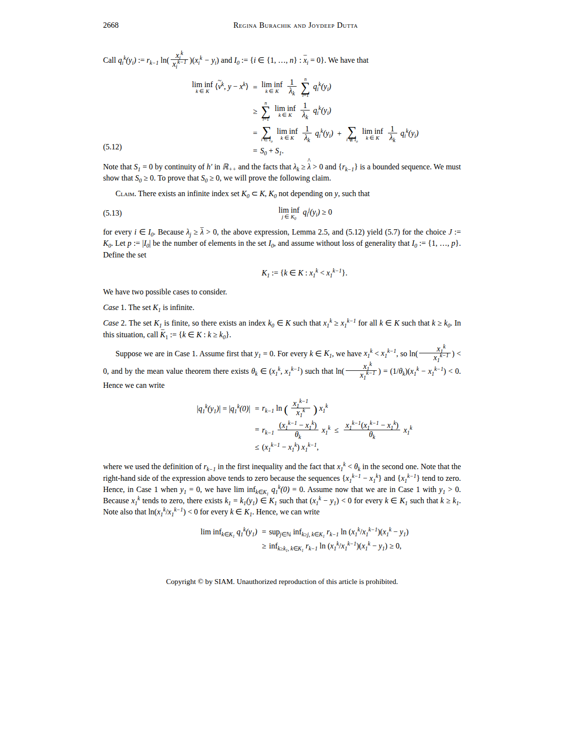2668 Regina Burachik and Joydeep Dutta
Call qik(yi) := rk−1 ln(xik xik−1)(xik − yi) and I0 := {i ∈ {1, …, n} : –xi = 0}. We have that
lim inf k ∈ K ⟨~vk, y − xk⟩
=
lim inf k ∈ K 1 λk n∑i=1 qik(yi)
≥
n∑i=1 lim inf k ∈ K 1 λk qik(yi)
=
∑i ∈ I0 lim inf k ∈ K 1 λk qik(yi) + ∑i ∉ I0 lim inf k ∈ K 1 λk qik(yi)
=
S0 + S1.
(5.12)
Note that S1 = 0 by continuity of h′ in ℝ++ and the facts that λk ≥ ^λ > 0 and {rk−1} is a bounded sequence. We must show that S0 ≥ 0. To prove that S0 ≥ 0, we will prove the following claim.
Claim. There exists an infinite index set K0 ⊂ K, K0 not depending on y, such that
(5.13)
lim inf j ∈ K0 qij(yi) ≥ 0
for every i ∈ I0. Because λj ≥ –λ > 0, the above expression, Lemma 2.5, and (5.12) yield (5.7) for the choice J := K0. Let p := |I0| be the number of elements in the set I0, and assume without loss of generality that I0 := {1, …, p}. Define the set
K1 := {k ∈ K : x1k < x1k−1}.
We have two possible cases to consider.
Case 1. The set K1 is infinite.
Case 2. The set K1 is finite, so there exists an index k0 ∈ K such that x1k ≥ x1k−1 for all k ∈ K such that k ≥ k0. In this situation, call –K1 := {k ∈ K : k ≥ k0}.
Suppose we are in Case 1. Assume first that y1 = 0. For every k ∈ K1, we have x1k < x1k−1, so ln(x1k x1k−1) < 0, and by the mean value theorem there exists θk ∈ (x1k, x1k−1) such that ln(x1k x1k−1) = (1/θk)(x1k − x1k−1) < 0. Hence we can write
|q1k(y1)| = |q1k(0)|
=
rk−1 ln ( x1k−1 x1k ) x1k
=
rk−1 (x1k−1 − x1k) θk x1k ≤ x1k−1(x1k−1 − x1k) θk x1k
≤
(x1k−1 − x1k) x1k−1,
where we used the definition of rk−1 in the first inequality and the fact that x1k < θk in the second one. Note that the right-hand side of the expression above tends to zero because the sequences {x1k−1 − x1k} and {x1k−1} tend to zero. Hence, in Case 1 when y1 = 0, we have lim infk∈K1 q1k(0) = 0. Assume now that we are in Case 1 with y1 > 0. Because x1k tends to zero, there exists k1 = k1(y1) ∈ K1 such that (x1k − y1) < 0 for every k ∈ K1 such that k ≥ k1. Note also that ln(x1k/x1k−1) < 0 for every k ∈ K1. Hence, we can write
lim infk∈K1 q1k(y1)
=
supj∈ℕ infk≥j, k∈K1 rk−1 ln (x1k/x1k−1)(x1k − y1)
≥
infk≥k1, k∈K1 rk−1 ln (x1k/x1k−1)(x1k − y1) ≥ 0,
Copyright © by SIAM. Unauthorized reproduction of this article is prohibited.